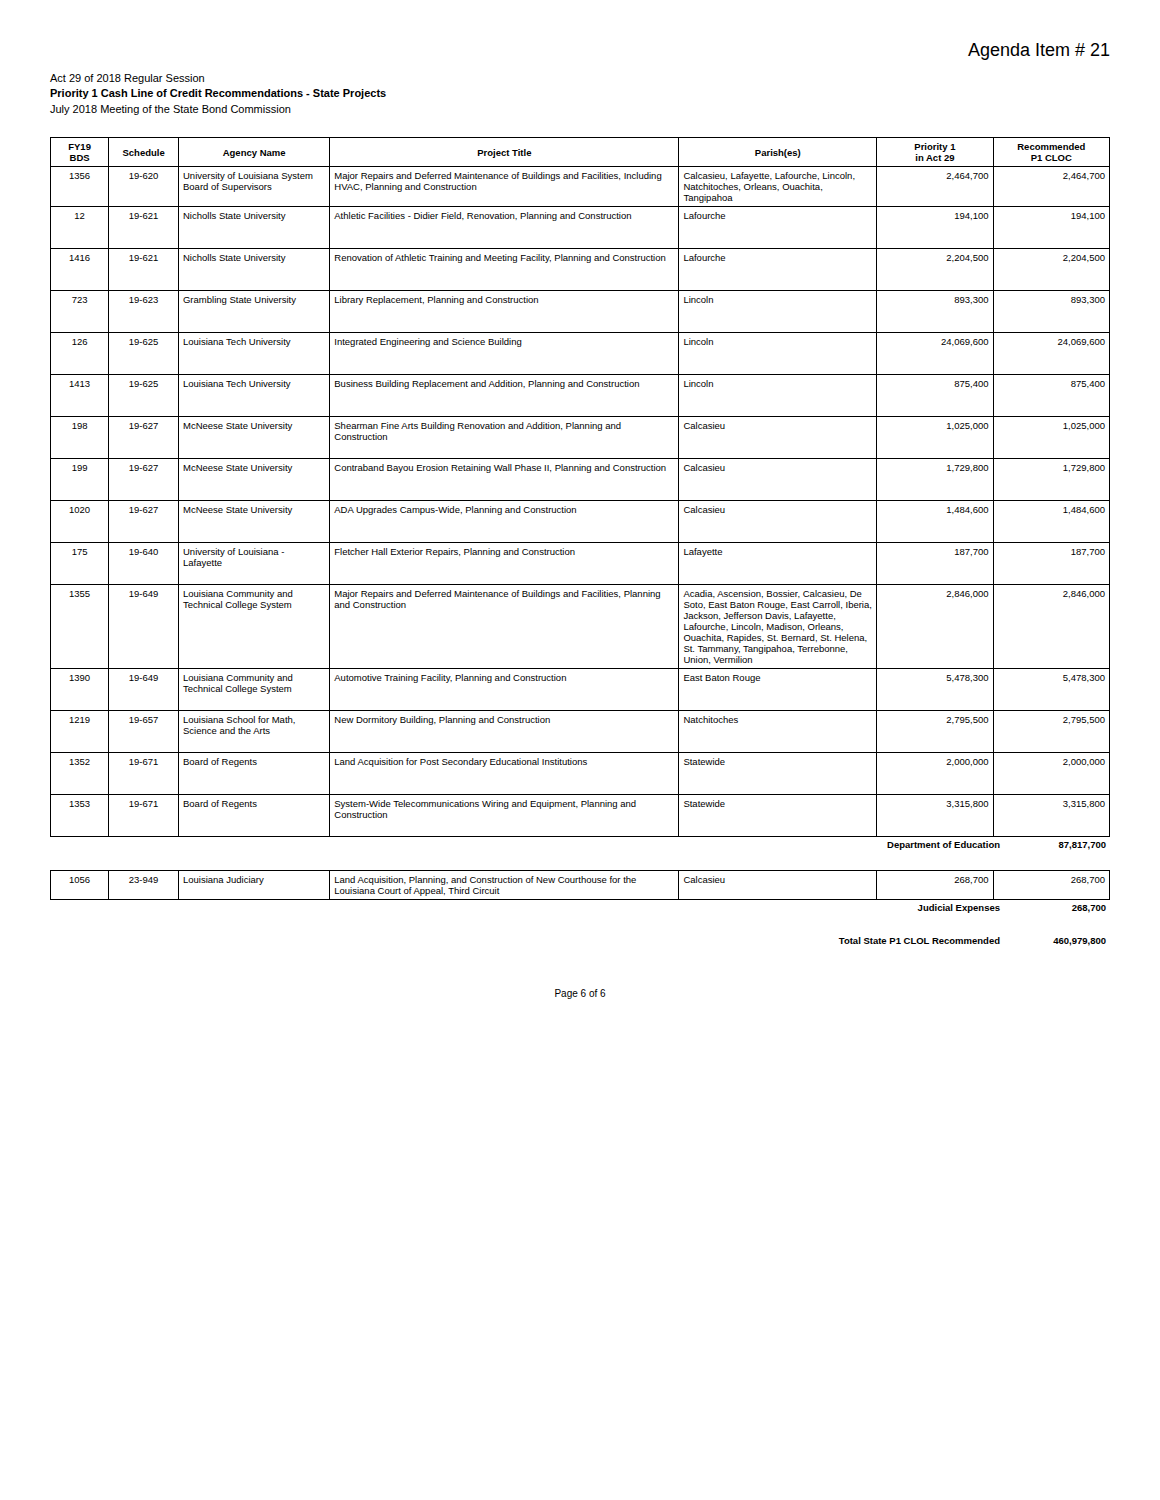Agenda Item # 21
Act 29 of 2018 Regular Session
Priority 1 Cash Line of Credit Recommendations - State Projects
July 2018 Meeting of the State Bond Commission
| FY19 BDS | Schedule | Agency Name | Project Title | Parish(es) | Priority 1 in Act 29 | Recommended P1 CLOC |
| --- | --- | --- | --- | --- | --- | --- |
| 1356 | 19-620 | University of Louisiana System Board of Supervisors | Major Repairs and Deferred Maintenance of Buildings and Facilities, Including HVAC, Planning and Construction | Calcasieu, Lafayette, Lafourche, Lincoln, Natchitoches, Orleans, Ouachita, Tangipahoa | 2,464,700 | 2,464,700 |
| 12 | 19-621 | Nicholls State University | Athletic Facilities - Didier Field, Renovation, Planning and Construction | Lafourche | 194,100 | 194,100 |
| 1416 | 19-621 | Nicholls State University | Renovation of Athletic Training and Meeting Facility, Planning and Construction | Lafourche | 2,204,500 | 2,204,500 |
| 723 | 19-623 | Grambling State University | Library Replacement, Planning and Construction | Lincoln | 893,300 | 893,300 |
| 126 | 19-625 | Louisiana Tech University | Integrated Engineering and Science Building | Lincoln | 24,069,600 | 24,069,600 |
| 1413 | 19-625 | Louisiana Tech University | Business Building Replacement and Addition, Planning and Construction | Lincoln | 875,400 | 875,400 |
| 198 | 19-627 | McNeese State University | Shearman Fine Arts Building Renovation and Addition, Planning and Construction | Calcasieu | 1,025,000 | 1,025,000 |
| 199 | 19-627 | McNeese State University | Contraband Bayou Erosion Retaining Wall Phase II, Planning and Construction | Calcasieu | 1,729,800 | 1,729,800 |
| 1020 | 19-627 | McNeese State University | ADA Upgrades Campus-Wide, Planning and Construction | Calcasieu | 1,484,600 | 1,484,600 |
| 175 | 19-640 | University of Louisiana - Lafayette | Fletcher Hall Exterior Repairs, Planning and Construction | Lafayette | 187,700 | 187,700 |
| 1355 | 19-649 | Louisiana Community and Technical College System | Major Repairs and Deferred Maintenance of Buildings and Facilities, Planning and Construction | Acadia, Ascension, Bossier, Calcasieu, De Soto, East Baton Rouge, East Carroll, Iberia, Jackson, Jefferson Davis, Lafayette, Lafourche, Lincoln, Madison, Orleans, Ouachita, Rapides, St. Bernard, St. Helena, St. Tammany, Tangipahoa, Terrebonne, Union, Vermilion | 2,846,000 | 2,846,000 |
| 1390 | 19-649 | Louisiana Community and Technical College System | Automotive Training Facility, Planning and Construction | East Baton Rouge | 5,478,300 | 5,478,300 |
| 1219 | 19-657 | Louisiana School for Math, Science and the Arts | New Dormitory Building, Planning and Construction | Natchitoches | 2,795,500 | 2,795,500 |
| 1352 | 19-671 | Board of Regents | Land Acquisition for Post Secondary Educational Institutions | Statewide | 2,000,000 | 2,000,000 |
| 1353 | 19-671 | Board of Regents | System-Wide Telecommunications Wiring and Equipment, Planning and Construction | Statewide | 3,315,800 | 3,315,800 |
| | Department of Education | 87,817,700 |
| 1056 | 23-949 | Louisiana Judiciary | Land Acquisition, Planning, and Construction of New Courthouse for the Louisiana Court of Appeal, Third Circuit | Calcasieu | 268,700 | 268,700 |
| | Judicial Expenses | 268,700 |
| | Total State P1 CLOL Recommended | 460,979,800 |
Page 6 of 6